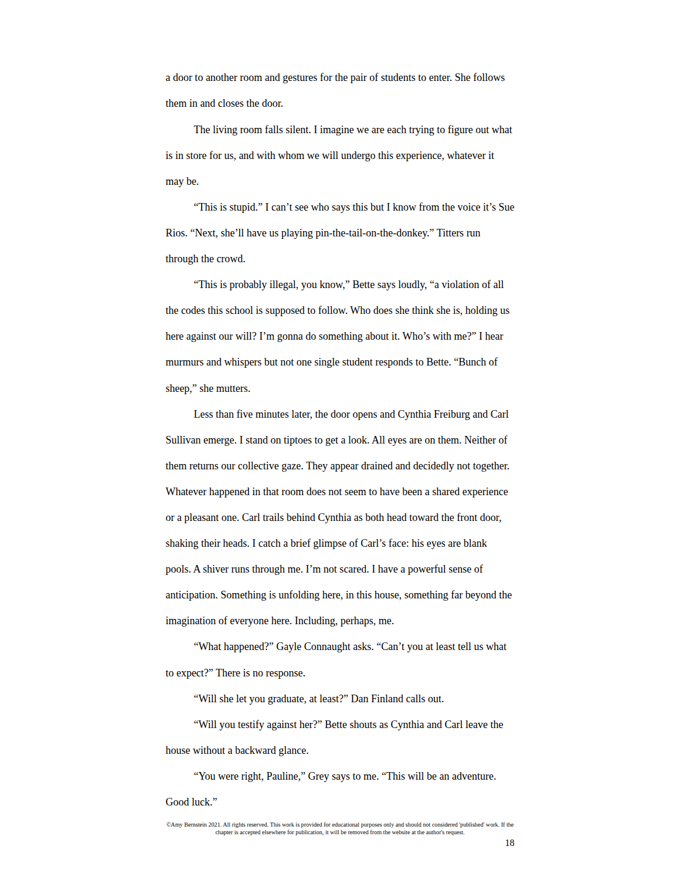a door to another room and gestures for the pair of students to enter. She follows them in and closes the door.
The living room falls silent. I imagine we are each trying to figure out what is in store for us, and with whom we will undergo this experience, whatever it may be.
“This is stupid.” I can’t see who says this but I know from the voice it’s Sue Rios. “Next, she’ll have us playing pin-the-tail-on-the-donkey.” Titters run through the crowd.
“This is probably illegal, you know,” Bette says loudly, “a violation of all the codes this school is supposed to follow. Who does she think she is, holding us here against our will? I’m gonna do something about it. Who’s with me?” I hear murmurs and whispers but not one single student responds to Bette. “Bunch of sheep,” she mutters.
Less than five minutes later, the door opens and Cynthia Freiburg and Carl Sullivan emerge. I stand on tiptoes to get a look. All eyes are on them. Neither of them returns our collective gaze. They appear drained and decidedly not together. Whatever happened in that room does not seem to have been a shared experience or a pleasant one. Carl trails behind Cynthia as both head toward the front door, shaking their heads. I catch a brief glimpse of Carl’s face: his eyes are blank pools. A shiver runs through me. I’m not scared. I have a powerful sense of anticipation. Something is unfolding here, in this house, something far beyond the imagination of everyone here. Including, perhaps, me.
“What happened?” Gayle Connaught asks. “Can’t you at least tell us what to expect?” There is no response.
“Will she let you graduate, at least?” Dan Finland calls out.
“Will you testify against her?” Bette shouts as Cynthia and Carl leave the house without a backward glance.
“You were right, Pauline,” Grey says to me. “This will be an adventure. Good luck.”
©Amy Bernstein 2021. All rights reserved. This work is provided for educational purposes only and should not considered 'published' work. If the chapter is accepted elsewhere for publication, it will be removed from the website at the author's request.
18